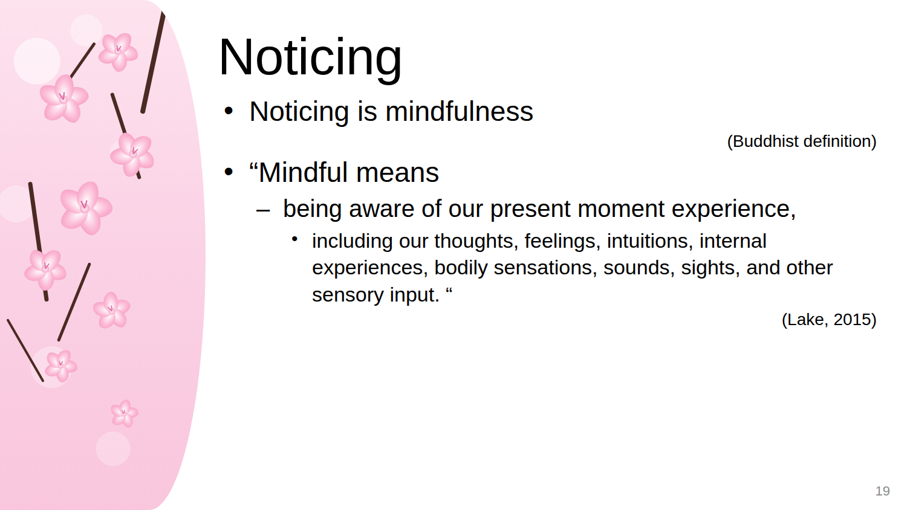Noticing
Noticing is mindfulness (Buddhist definition)
“Mindful means
being aware of our present moment experience,
including our thoughts, feelings, intuitions, internal experiences, bodily sensations, sounds, sights, and other sensory input. “ (Lake, 2015)
19